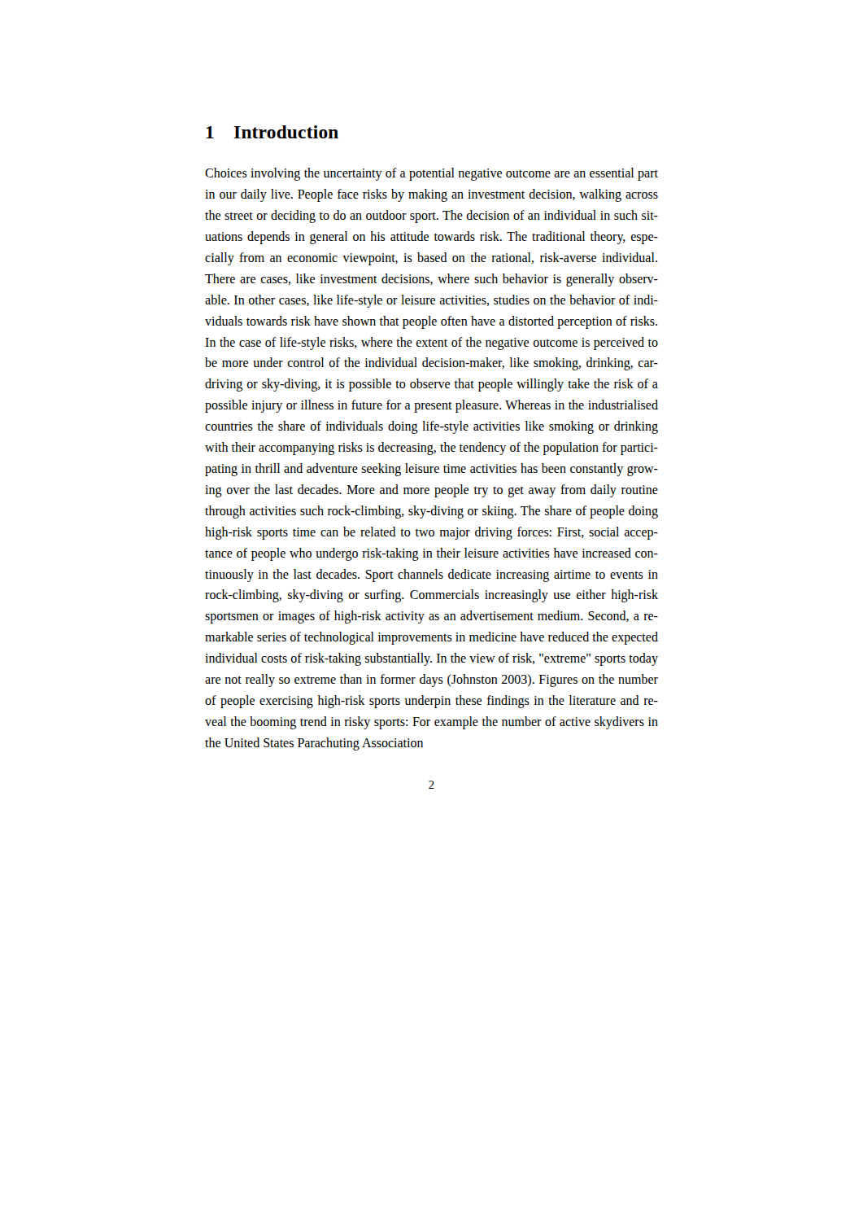1 Introduction
Choices involving the uncertainty of a potential negative outcome are an essential part in our daily live. People face risks by making an investment decision, walking across the street or deciding to do an outdoor sport. The decision of an individual in such situations depends in general on his attitude towards risk. The traditional theory, especially from an economic viewpoint, is based on the rational, risk-averse individual. There are cases, like investment decisions, where such behavior is generally observable. In other cases, like life-style or leisure activities, studies on the behavior of individuals towards risk have shown that people often have a distorted perception of risks. In the case of life-style risks, where the extent of the negative outcome is perceived to be more under control of the individual decision-maker, like smoking, drinking, car-driving or sky-diving, it is possible to observe that people willingly take the risk of a possible injury or illness in future for a present pleasure. Whereas in the industrialised countries the share of individuals doing life-style activities like smoking or drinking with their accompanying risks is decreasing, the tendency of the population for participating in thrill and adventure seeking leisure time activities has been constantly growing over the last decades. More and more people try to get away from daily routine through activities such rock-climbing, sky-diving or skiing. The share of people doing high-risk sports time can be related to two major driving forces: First, social acceptance of people who undergo risk-taking in their leisure activities have increased continuously in the last decades. Sport channels dedicate increasing airtime to events in rock-climbing, sky-diving or surfing. Commercials increasingly use either high-risk sportsmen or images of high-risk activity as an advertisement medium. Second, a remarkable series of technological improvements in medicine have reduced the expected individual costs of risk-taking substantially. In the view of risk, "extreme" sports today are not really so extreme than in former days (Johnston 2003). Figures on the number of people exercising high-risk sports underpin these findings in the literature and reveal the booming trend in risky sports: For example the number of active skydivers in the United States Parachuting Association
2